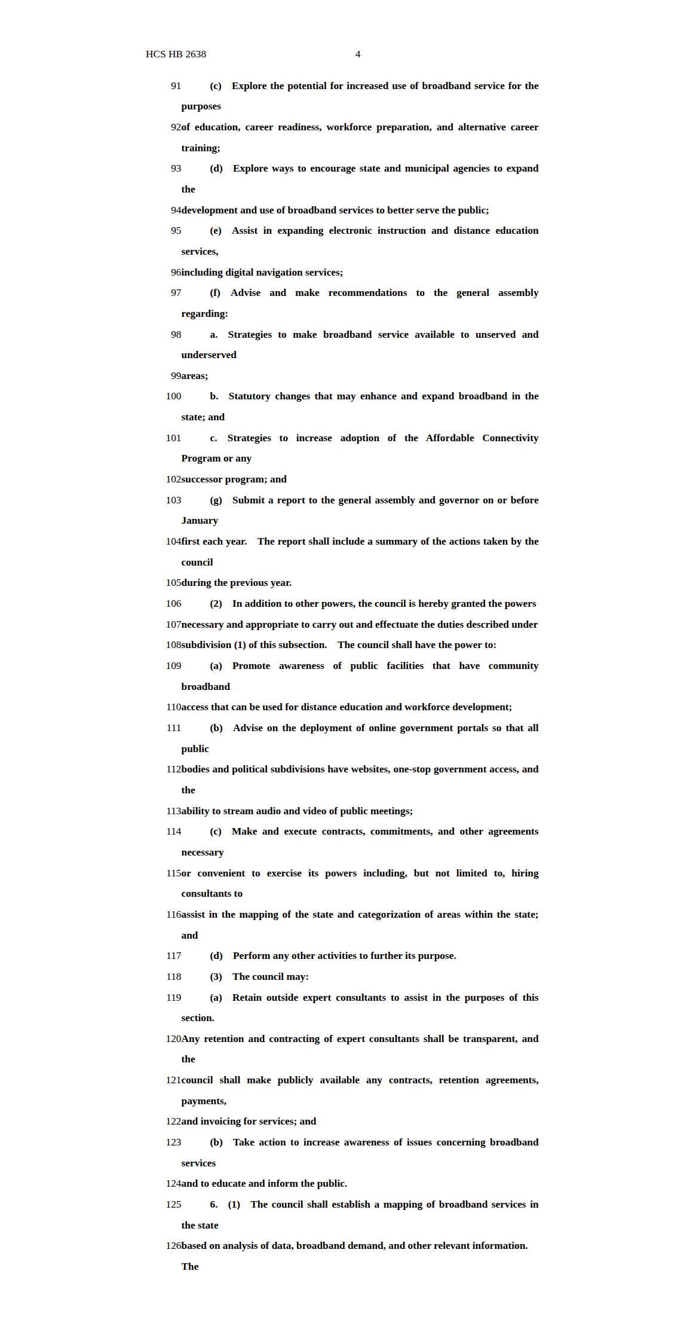HCS HB 2638 4
| 91 | (c) Explore the potential for increased use of broadband service for the purposes |
| 92 | of education, career readiness, workforce preparation, and alternative career training; |
| 93 | (d) Explore ways to encourage state and municipal agencies to expand the |
| 94 | development and use of broadband services to better serve the public; |
| 95 | (e) Assist in expanding electronic instruction and distance education services, |
| 96 | including digital navigation services; |
| 97 | (f) Advise and make recommendations to the general assembly regarding: |
| 98 | a. Strategies to make broadband service available to unserved and underserved |
| 99 | areas; |
| 100 | b. Statutory changes that may enhance and expand broadband in the state; and |
| 101 | c. Strategies to increase adoption of the Affordable Connectivity Program or any |
| 102 | successor program; and |
| 103 | (g) Submit a report to the general assembly and governor on or before January |
| 104 | first each year. The report shall include a summary of the actions taken by the council |
| 105 | during the previous year. |
| 106 | (2) In addition to other powers, the council is hereby granted the powers |
| 107 | necessary and appropriate to carry out and effectuate the duties described under |
| 108 | subdivision (1) of this subsection. The council shall have the power to: |
| 109 | (a) Promote awareness of public facilities that have community broadband |
| 110 | access that can be used for distance education and workforce development; |
| 111 | (b) Advise on the deployment of online government portals so that all public |
| 112 | bodies and political subdivisions have websites, one-stop government access, and the |
| 113 | ability to stream audio and video of public meetings; |
| 114 | (c) Make and execute contracts, commitments, and other agreements necessary |
| 115 | or convenient to exercise its powers including, but not limited to, hiring consultants to |
| 116 | assist in the mapping of the state and categorization of areas within the state; and |
| 117 | (d) Perform any other activities to further its purpose. |
| 118 | (3) The council may: |
| 119 | (a) Retain outside expert consultants to assist in the purposes of this section. |
| 120 | Any retention and contracting of expert consultants shall be transparent, and the |
| 121 | council shall make publicly available any contracts, retention agreements, payments, |
| 122 | and invoicing for services; and |
| 123 | (b) Take action to increase awareness of issues concerning broadband services |
| 124 | and to educate and inform the public. |
| 125 | 6. (1) The council shall establish a mapping of broadband services in the state |
| 126 | based on analysis of data, broadband demand, and other relevant information. The |